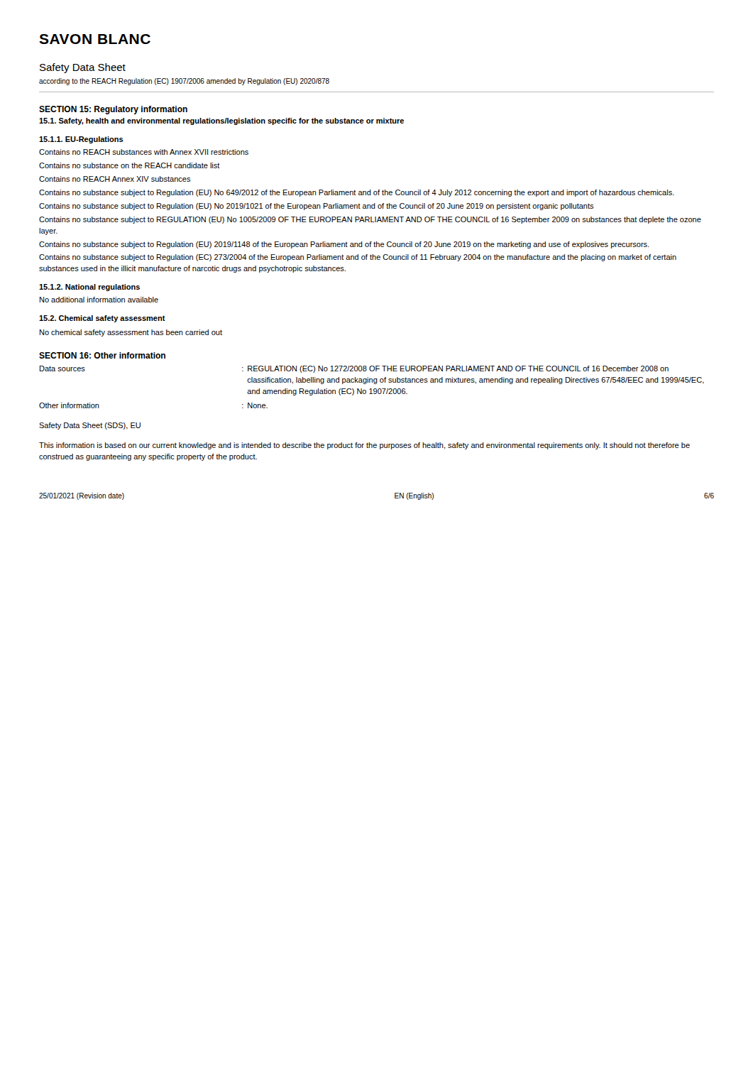SAVON BLANC
Safety Data Sheet
according to the REACH Regulation (EC) 1907/2006 amended by Regulation (EU) 2020/878
SECTION 15: Regulatory information
15.1. Safety, health and environmental regulations/legislation specific for the substance or mixture
15.1.1. EU-Regulations
Contains no REACH substances with Annex XVII restrictions
Contains no substance on the REACH candidate list
Contains no REACH Annex XIV substances
Contains no substance subject to Regulation (EU) No 649/2012 of the European Parliament and of the Council of 4 July 2012 concerning the export and import of hazardous chemicals.
Contains no substance subject to Regulation (EU) No 2019/1021 of the European Parliament and of the Council of 20 June 2019 on persistent organic pollutants
Contains no substance subject to REGULATION (EU) No 1005/2009 OF THE EUROPEAN PARLIAMENT AND OF THE COUNCIL of 16 September 2009 on substances that deplete the ozone layer.
Contains no substance subject to Regulation (EU) 2019/1148 of the European Parliament and of the Council of 20 June 2019 on the marketing and use of explosives precursors.
Contains no substance subject to Regulation (EC) 273/2004 of the European Parliament and of the Council of 11 February 2004 on the manufacture and the placing on market of certain substances used in the illicit manufacture of narcotic drugs and psychotropic substances.
15.1.2. National regulations
No additional information available
15.2. Chemical safety assessment
No chemical safety assessment has been carried out
SECTION 16: Other information
| Data sources | : | REGULATION (EC) No 1272/2008 OF THE EUROPEAN PARLIAMENT AND OF THE COUNCIL of 16 December 2008 on classification, labelling and packaging of substances and mixtures, amending and repealing Directives 67/548/EEC and 1999/45/EC, and amending Regulation (EC) No 1907/2006. |
| Other information | : | None. |
Safety Data Sheet (SDS), EU
This information is based on our current knowledge and is intended to describe the product for the purposes of health, safety and environmental requirements only. It should not therefore be construed as guaranteeing any specific property of the product.
25/01/2021 (Revision date) EN (English) 6/6